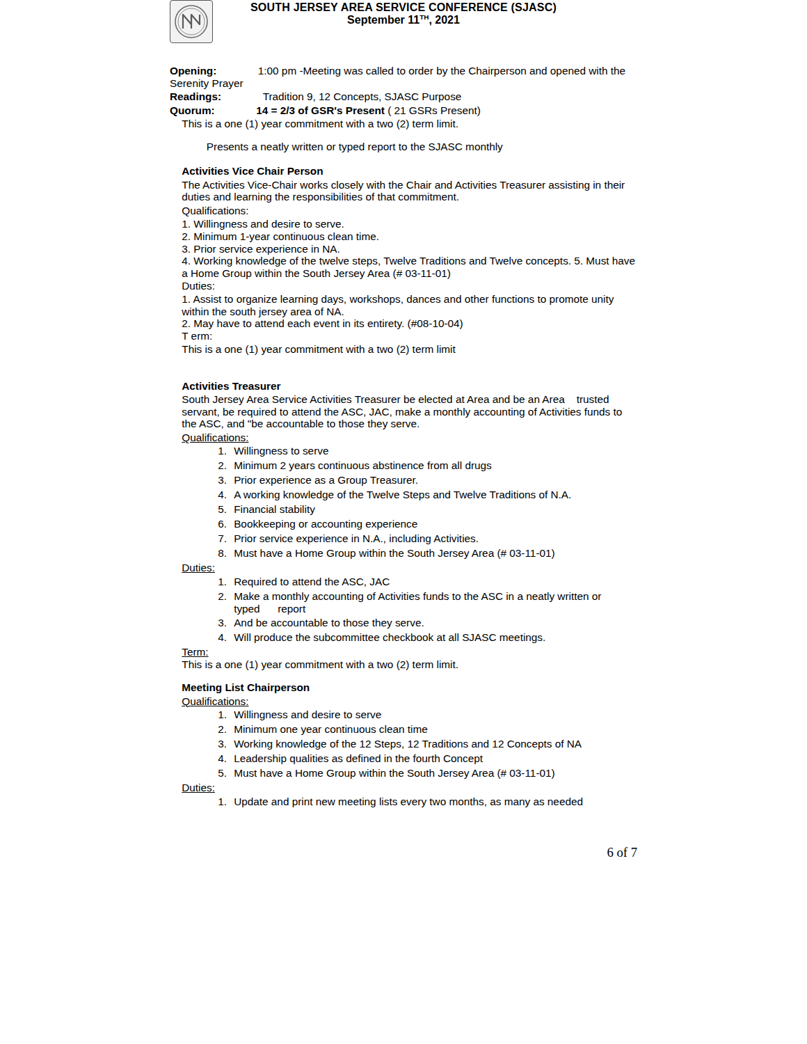SOUTH JERSEY AREA SERVICE CONFERENCE (SJASC)
September 11TH, 2021
Opening: 1:00 pm -Meeting was called to order by the Chairperson and opened with the Serenity Prayer
Readings: Tradition 9, 12 Concepts, SJASC Purpose
Quorum: 14 = 2/3 of GSR's Present ( 21 GSRs Present)
This is a one (1) year commitment with a two (2) term limit.
Presents a neatly written or typed report to the SJASC monthly
Activities Vice Chair Person
The Activities Vice-Chair works closely with the Chair and Activities Treasurer assisting in their duties and learning the responsibilities of that commitment.
Qualifications:
1. Willingness and desire to serve.
2. Minimum 1-year continuous clean time.
3. Prior service experience in NA.
4. Working knowledge of the twelve steps, Twelve Traditions and Twelve concepts. 5. Must have a Home Group within the South Jersey Area (# 03-11-01)
Duties:
1. Assist to organize learning days, workshops, dances and other functions to promote unity within the south jersey area of NA.
2. May have to attend each event in its entirety. (#08-10-04)
T erm:
This is a one (1) year commitment with a two (2) term limit
Activities Treasurer
South Jersey Area Service Activities Treasurer be elected at Area and be an Area trusted servant, be required to attend the ASC, JAC, make a monthly accounting of Activities funds to the ASC, and "be accountable to those they serve.
Qualifications:
Willingness to serve
Minimum 2 years continuous abstinence from all drugs
Prior experience as a Group Treasurer.
A working knowledge of the Twelve Steps and Twelve Traditions of N.A.
Financial stability
Bookkeeping or accounting experience
Prior service experience in N.A., including Activities.
Must have a Home Group within the South Jersey Area (# 03-11-01)
Duties:
Required to attend the ASC, JAC
Make a monthly accounting of Activities funds to the ASC in a neatly written or typed report
And be accountable to those they serve.
Will produce the subcommittee checkbook at all SJASC meetings.
Term:
This is a one (1) year commitment with a two (2) term limit.
Meeting List Chairperson
Qualifications:
Willingness and desire to serve
Minimum one year continuous clean time
Working knowledge of the 12 Steps, 12 Traditions and 12 Concepts of NA
Leadership qualities as defined in the fourth Concept
Must have a Home Group within the South Jersey Area (# 03-11-01)
Duties:
Update and print new meeting lists every two months, as many as needed
6 of 7